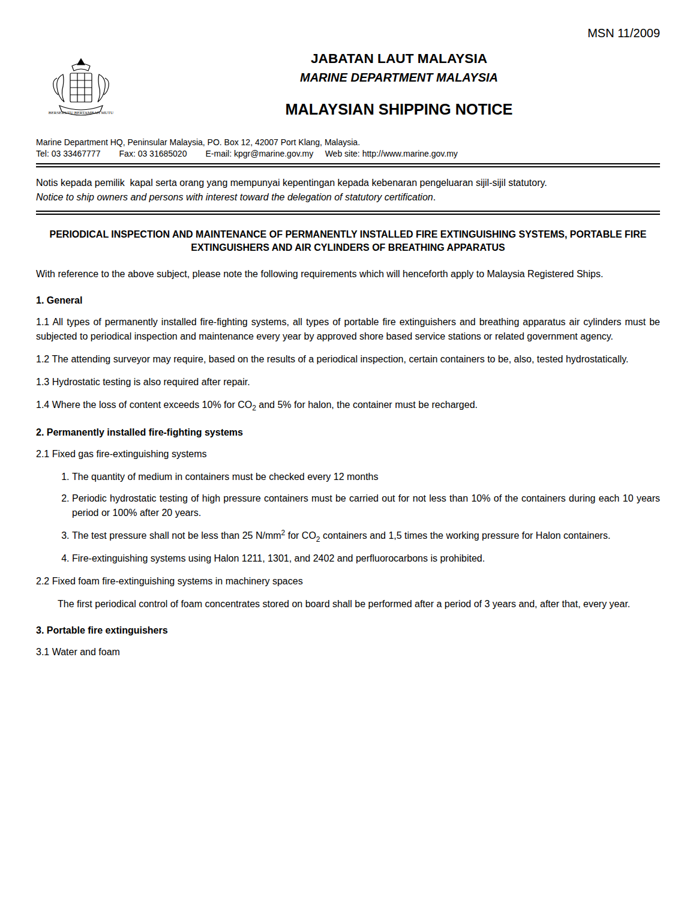MSN 11/2009
BERSEKUTU BERTAMBAH MUTU
JABATAN LAUT MALAYSIA
MARINE DEPARTMENT MALAYSIA
MALAYSIAN SHIPPING NOTICE
Marine Department HQ, Peninsular Malaysia, PO. Box 12, 42007 Port Klang, Malaysia.
Tel: 03 33467777 Fax: 03 31685020 E-mail: kpgr@marine.gov.my Web site: http://www.marine.gov.my
Notis kepada pemilik kapal serta orang yang mempunyai kepentingan kepada kebenaran pengeluaran sijil-sijil statutory.
Notice to ship owners and persons with interest toward the delegation of statutory certification.
Periodical inspection and maintenance of permanently installed fire extinguishing systems, portable fire extinguishers and air cylinders of breathing apparatus
With reference to the above subject, please note the following requirements which will henceforth apply to Malaysia Registered Ships.
1. General
1.1 All types of permanently installed fire-fighting systems, all types of portable fire extinguishers and breathing apparatus air cylinders must be subjected to periodical inspection and maintenance every year by approved shore based service stations or related government agency.
1.2 The attending surveyor may require, based on the results of a periodical inspection, certain containers to be, also, tested hydrostatically.
1.3 Hydrostatic testing is also required after repair.
1.4 Where the loss of content exceeds 10% for CO2 and 5% for halon, the container must be recharged.
2. Permanently installed fire-fighting systems
2.1 Fixed gas fire-extinguishing systems
The quantity of medium in containers must be checked every 12 months
Periodic hydrostatic testing of high pressure containers must be carried out for not less than 10% of the containers during each 10 years period or 100% after 20 years.
The test pressure shall not be less than 25 N/mm2 for CO2 containers and 1,5 times the working pressure for Halon containers.
Fire-extinguishing systems using Halon 1211, 1301, and 2402 and perfluorocarbons is prohibited.
2.2 Fixed foam fire-extinguishing systems in machinery spaces
The first periodical control of foam concentrates stored on board shall be performed after a period of 3 years and, after that, every year.
3. Portable fire extinguishers
3.1 Water and foam